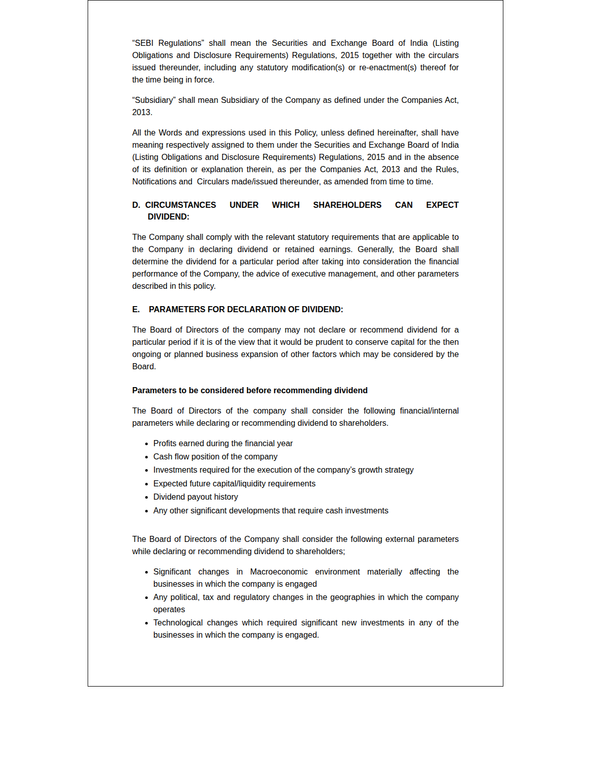“SEBI Regulations” shall mean the Securities and Exchange Board of India (Listing Obligations and Disclosure Requirements) Regulations, 2015 together with the circulars issued thereunder, including any statutory modification(s) or re-enactment(s) thereof for the time being in force.
“Subsidiary” shall mean Subsidiary of the Company as defined under the Companies Act, 2013.
All the Words and expressions used in this Policy, unless defined hereinafter, shall have meaning respectively assigned to them under the Securities and Exchange Board of India (Listing Obligations and Disclosure Requirements) Regulations, 2015 and in the absence of its definition or explanation therein, as per the Companies Act, 2013 and the Rules, Notifications and Circulars made/issued thereunder, as amended from time to time.
D. CIRCUMSTANCES UNDER WHICH SHAREHOLDERS CAN EXPECT
DIVIDEND:
The Company shall comply with the relevant statutory requirements that are applicable to the Company in declaring dividend or retained earnings. Generally, the Board shall determine the dividend for a particular period after taking into consideration the financial performance of the Company, the advice of executive management, and other parameters described in this policy.
E. PARAMETERS FOR DECLARATION OF DIVIDEND:
The Board of Directors of the company may not declare or recommend dividend for a particular period if it is of the view that it would be prudent to conserve capital for the then ongoing or planned business expansion of other factors which may be considered by the Board.
Parameters to be considered before recommending dividend
The Board of Directors of the company shall consider the following financial/internal parameters while declaring or recommending dividend to shareholders.
Profits earned during the financial year
Cash flow position of the company
Investments required for the execution of the company’s growth strategy
Expected future capital/liquidity requirements
Dividend payout history
Any other significant developments that require cash investments
The Board of Directors of the Company shall consider the following external parameters while declaring or recommending dividend to shareholders;
Significant changes in Macroeconomic environment materially affecting the businesses in which the company is engaged
Any political, tax and regulatory changes in the geographies in which the company operates
Technological changes which required significant new investments in any of the businesses in which the company is engaged.